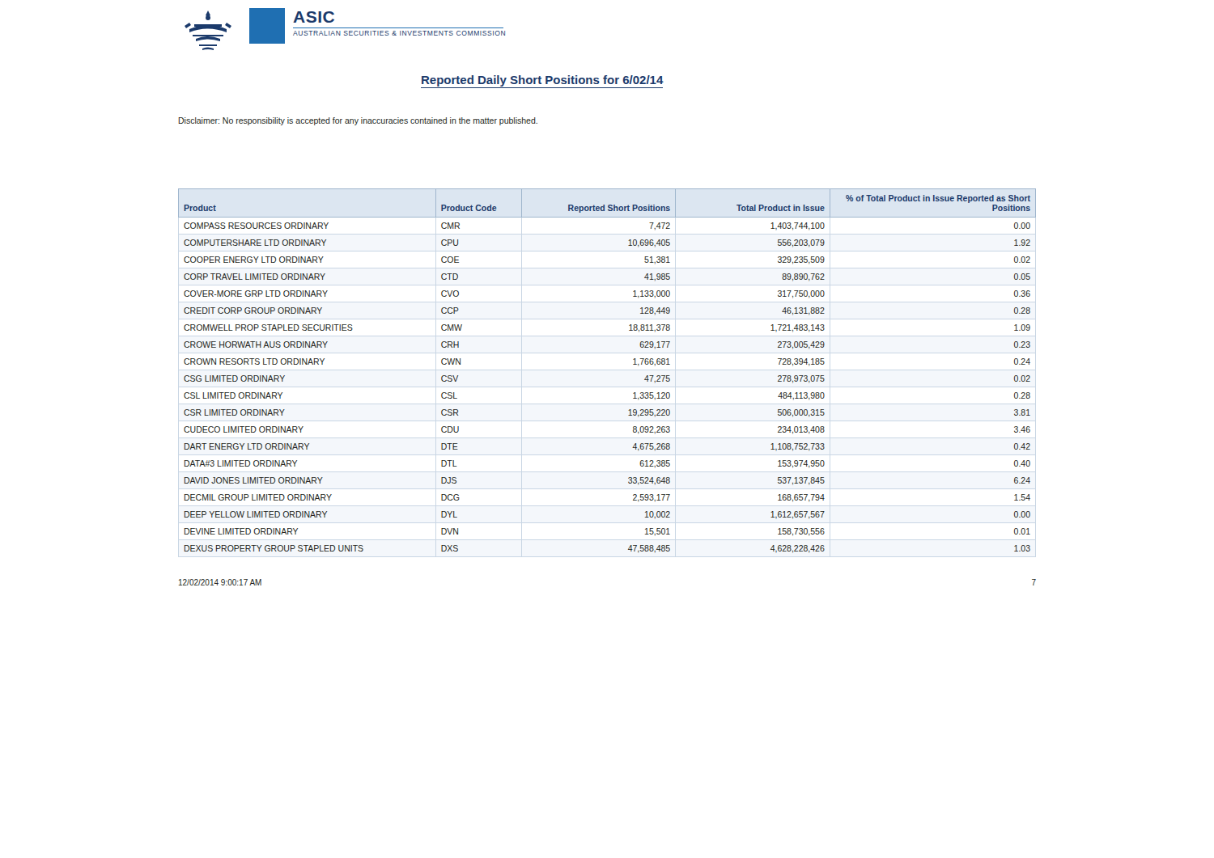ASIC
AUSTRALIAN SECURITIES & INVESTMENTS COMMISSION
Reported Daily Short Positions for 6/02/14
Disclaimer: No responsibility is accepted for any inaccuracies contained in the matter published.
| Product | Product Code | Reported Short Positions | Total Product in Issue | % of Total Product in Issue Reported as Short Positions |
| --- | --- | --- | --- | --- |
| COMPASS RESOURCES ORDINARY | CMR | 7,472 | 1,403,744,100 | 0.00 |
| COMPUTERSHARE LTD ORDINARY | CPU | 10,696,405 | 556,203,079 | 1.92 |
| COOPER ENERGY LTD ORDINARY | COE | 51,381 | 329,235,509 | 0.02 |
| CORP TRAVEL LIMITED ORDINARY | CTD | 41,985 | 89,890,762 | 0.05 |
| COVER-MORE GRP LTD ORDINARY | CVO | 1,133,000 | 317,750,000 | 0.36 |
| CREDIT CORP GROUP ORDINARY | CCP | 128,449 | 46,131,882 | 0.28 |
| CROMWELL PROP STAPLED SECURITIES | CMW | 18,811,378 | 1,721,483,143 | 1.09 |
| CROWE HORWATH AUS ORDINARY | CRH | 629,177 | 273,005,429 | 0.23 |
| CROWN RESORTS LTD ORDINARY | CWN | 1,766,681 | 728,394,185 | 0.24 |
| CSG LIMITED ORDINARY | CSV | 47,275 | 278,973,075 | 0.02 |
| CSL LIMITED ORDINARY | CSL | 1,335,120 | 484,113,980 | 0.28 |
| CSR LIMITED ORDINARY | CSR | 19,295,220 | 506,000,315 | 3.81 |
| CUDECO LIMITED ORDINARY | CDU | 8,092,263 | 234,013,408 | 3.46 |
| DART ENERGY LTD ORDINARY | DTE | 4,675,268 | 1,108,752,733 | 0.42 |
| DATA#3 LIMITED ORDINARY | DTL | 612,385 | 153,974,950 | 0.40 |
| DAVID JONES LIMITED ORDINARY | DJS | 33,524,648 | 537,137,845 | 6.24 |
| DECMIL GROUP LIMITED ORDINARY | DCG | 2,593,177 | 168,657,794 | 1.54 |
| DEEP YELLOW LIMITED ORDINARY | DYL | 10,002 | 1,612,657,567 | 0.00 |
| DEVINE LIMITED ORDINARY | DVN | 15,501 | 158,730,556 | 0.01 |
| DEXUS PROPERTY GROUP STAPLED UNITS | DXS | 47,588,485 | 4,628,228,426 | 1.03 |
12/02/2014 9:00:17 AM
7